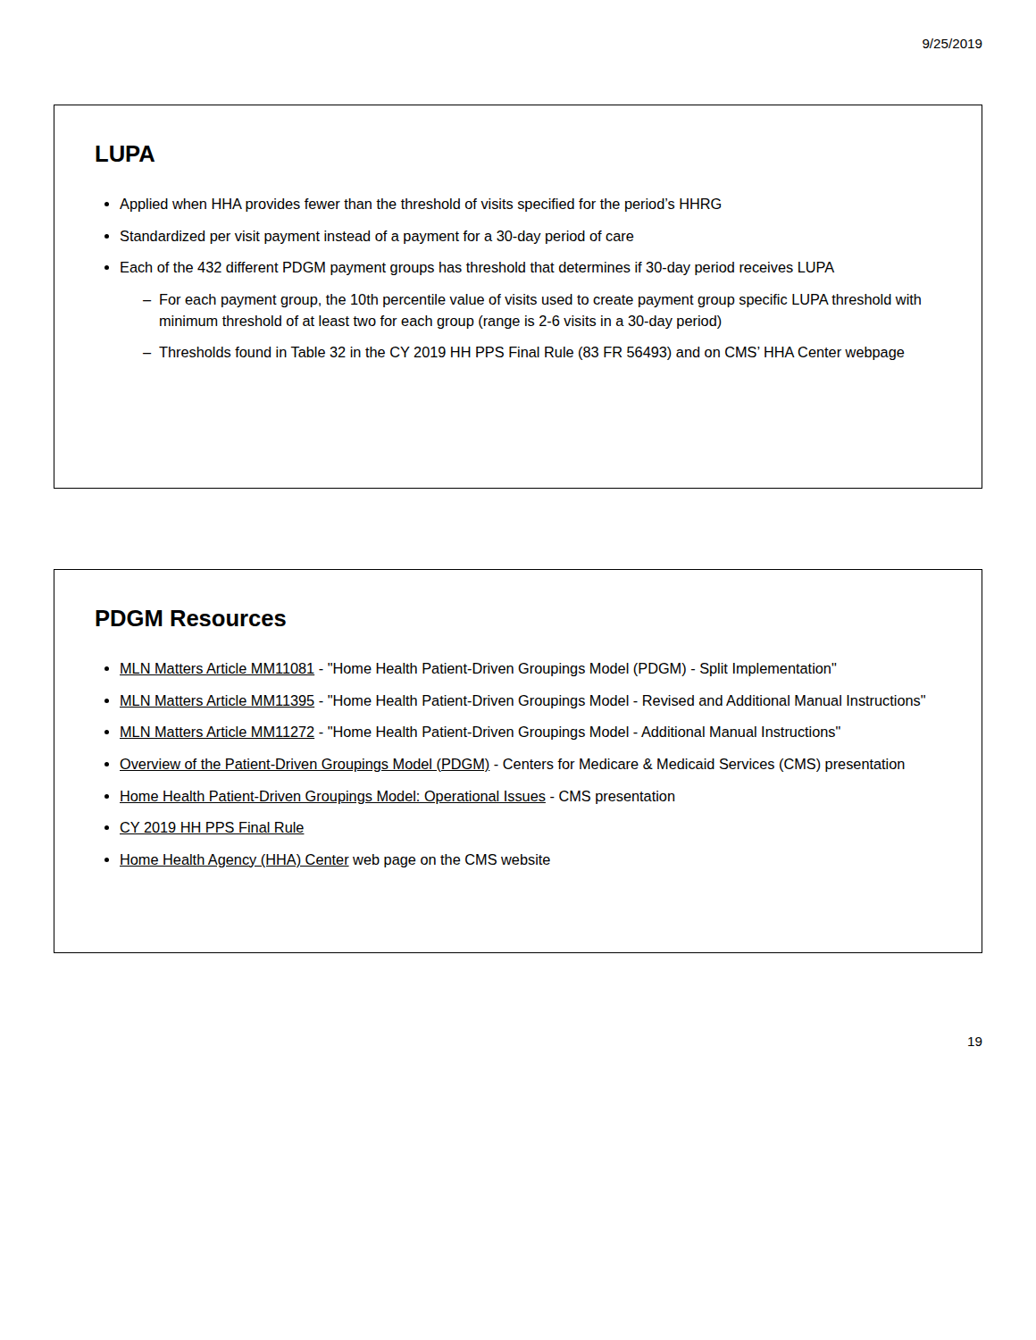9/25/2019
LUPA
Applied when HHA provides fewer than the threshold of visits specified for the period’s HHRG
Standardized per visit payment instead of a payment for a 30-day period of care
Each of the 432 different PDGM payment groups has threshold that determines if 30-day period receives LUPA
For each payment group, the 10th percentile value of visits used to create payment group specific LUPA threshold with minimum threshold of at least two for each group (range is 2-6 visits in a 30-day period)
Thresholds found in Table 32 in the CY 2019 HH PPS Final Rule (83 FR 56493) and on CMS’ HHA Center webpage
PDGM Resources
MLN Matters Article MM11081 - "Home Health Patient-Driven Groupings Model (PDGM) - Split Implementation"
MLN Matters Article MM11395 - "Home Health Patient-Driven Groupings Model - Revised and Additional Manual Instructions"
MLN Matters Article MM11272 - "Home Health Patient-Driven Groupings Model - Additional Manual Instructions"
Overview of the Patient-Driven Groupings Model (PDGM) - Centers for Medicare & Medicaid Services (CMS) presentation
Home Health Patient-Driven Groupings Model: Operational Issues - CMS presentation
CY 2019 HH PPS Final Rule
Home Health Agency (HHA) Center web page on the CMS website
19